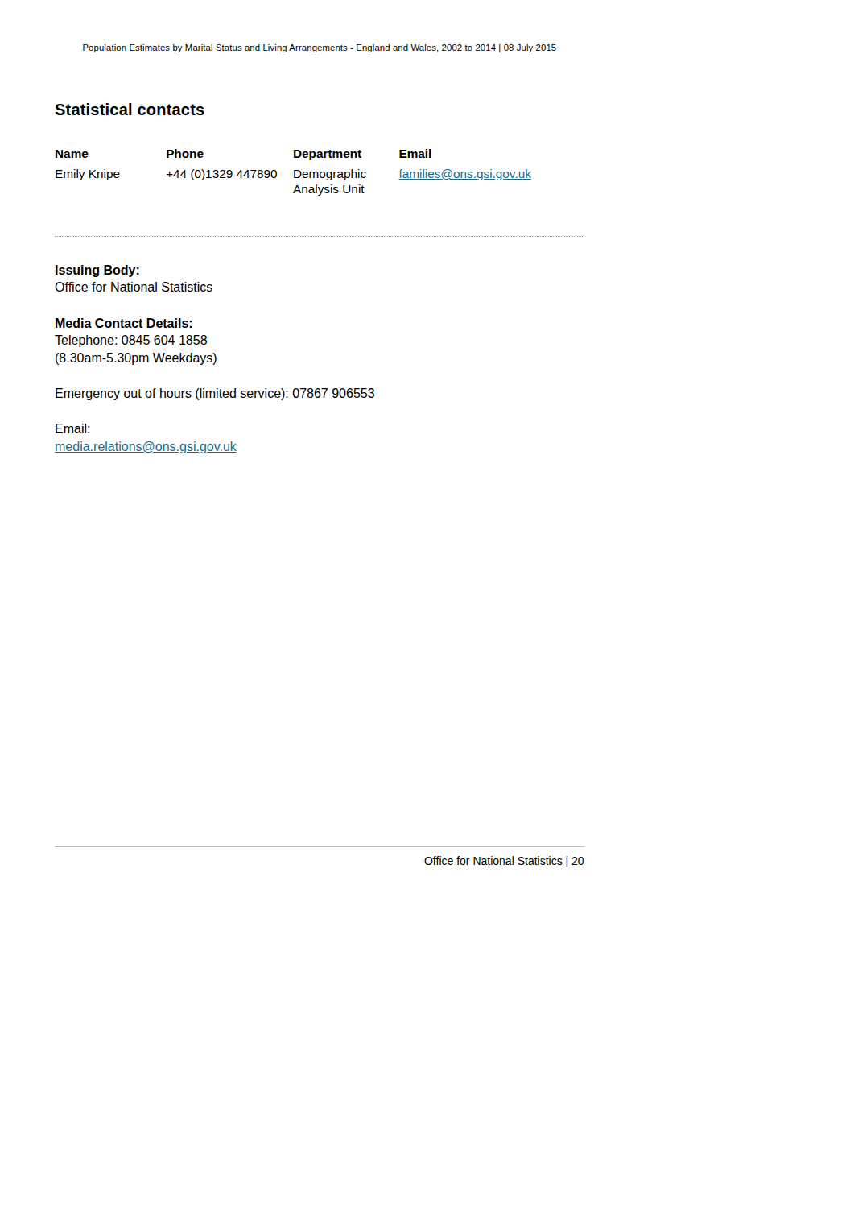Population Estimates by Marital Status and Living Arrangements - England and Wales, 2002 to 2014 | 08 July 2015
Statistical contacts
| Name | Phone | Department | Email |
| --- | --- | --- | --- |
| Emily Knipe | +44 (0)1329 447890 | Demographic Analysis Unit | families@ons.gsi.gov.uk |
Issuing Body:
Office for National Statistics
Media Contact Details:
Telephone: 0845 604 1858
(8.30am-5.30pm Weekdays)
Emergency out of hours (limited service): 07867 906553
Email:
media.relations@ons.gsi.gov.uk
Office for National Statistics | 20